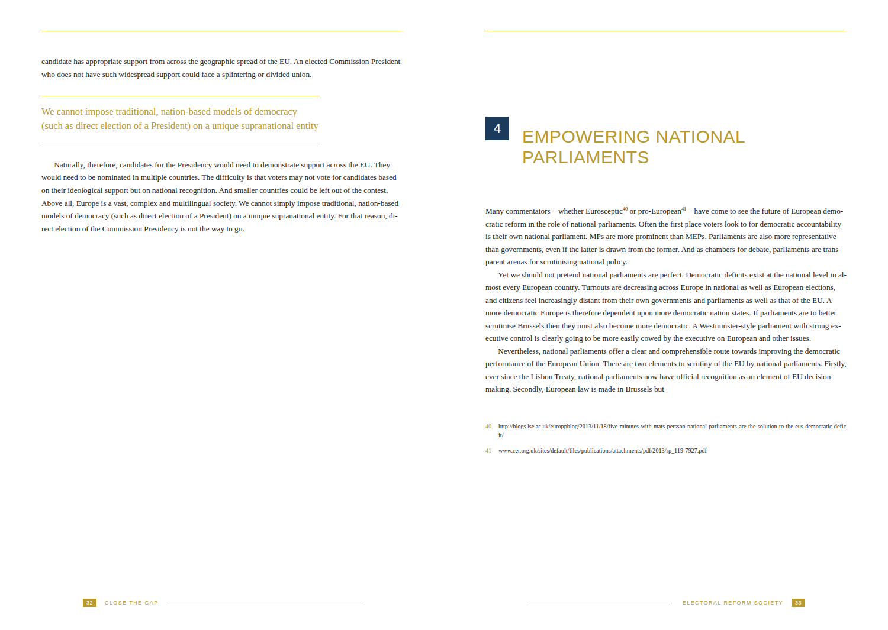candidate has appropriate support from across the geographic spread of the EU. An elected Commission President who does not have such widespread support could face a splintering or divided union.
We cannot impose traditional, nation-based models of democracy (such as direct election of a President) on a unique supranational entity
Naturally, therefore, candidates for the Presidency would need to demonstrate support across the EU. They would need to be nominated in multiple countries. The difficulty is that voters may not vote for candidates based on their ideological support but on national recognition. And smaller countries could be left out of the contest. Above all, Europe is a vast, complex and multilingual society. We cannot simply impose traditional, nation-based models of democracy (such as direct election of a President) on a unique supranational entity. For that reason, direct election of the Commission Presidency is not the way to go.
32 Close the gap
4
Empowering national
parliaments
Many commentators – whether Eurosceptic40 or pro-European41 – have come to see the future of European democratic reform in the role of national parliaments. Often the first place voters look to for democratic accountability is their own national parliament. MPs are more prominent than MEPs. Parliaments are also more representative than governments, even if the latter is drawn from the former. And as chambers for debate, parliaments are transparent arenas for scrutinising national policy.
Yet we should not pretend national parliaments are perfect. Democratic deficits exist at the national level in almost every European country. Turnouts are decreasing across Europe in national as well as European elections, and citizens feel increasingly distant from their own governments and parliaments as well as that of the EU. A more democratic Europe is therefore dependent upon more democratic nation states. If parliaments are to better scrutinise Brussels then they must also become more democratic. A Westminster-style parliament with strong executive control is clearly going to be more easily cowed by the executive on European and other issues.
Nevertheless, national parliaments offer a clear and comprehensible route towards improving the democratic performance of the European Union. There are two elements to scrutiny of the EU by national parliaments. Firstly, ever since the Lisbon Treaty, national parliaments now have official recognition as an element of EU decision-making. Secondly, European law is made in Brussels but
40 http://blogs.lse.ac.uk/europpblog/2013/11/18/five-minutes-with-mats-persson-national-parliaments-are-the-solution-to-the-eus-democratic-deficit/
41 www.cer.org.uk/sites/default/files/publications/attachments/pdf/2013/rp_119-7927.pdf
Electoral Reform Society 33